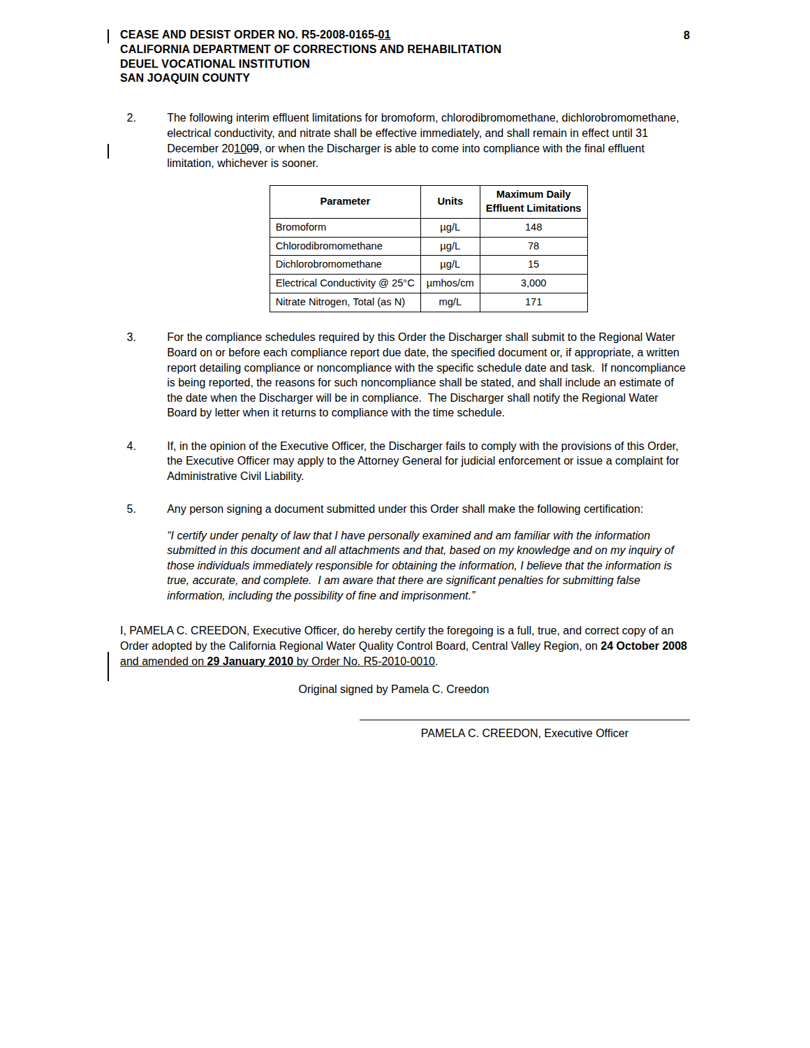8
CEASE AND DESIST ORDER NO. R5-2008-0165-01
CALIFORNIA DEPARTMENT OF CORRECTIONS AND REHABILITATION
DEUEL VOCATIONAL INSTITUTION
SAN JOAQUIN COUNTY
2. The following interim effluent limitations for bromoform, chlorodibromomethane, dichlorobromomethane, electrical conductivity, and nitrate shall be effective immediately, and shall remain in effect until 31 December 201009, or when the Discharger is able to come into compliance with the final effluent limitation, whichever is sooner.
| Parameter | Units | Maximum Daily Effluent Limitations |
| --- | --- | --- |
| Bromoform | µg/L | 148 |
| Chlorodibromomethane | µg/L | 78 |
| Dichlorobromomethane | µg/L | 15 |
| Electrical Conductivity @ 25°C | µmhos/cm | 3,000 |
| Nitrate Nitrogen, Total (as N) | mg/L | 171 |
3. For the compliance schedules required by this Order the Discharger shall submit to the Regional Water Board on or before each compliance report due date, the specified document or, if appropriate, a written report detailing compliance or noncompliance with the specific schedule date and task. If noncompliance is being reported, the reasons for such noncompliance shall be stated, and shall include an estimate of the date when the Discharger will be in compliance. The Discharger shall notify the Regional Water Board by letter when it returns to compliance with the time schedule.
4. If, in the opinion of the Executive Officer, the Discharger fails to comply with the provisions of this Order, the Executive Officer may apply to the Attorney General for judicial enforcement or issue a complaint for Administrative Civil Liability.
5. Any person signing a document submitted under this Order shall make the following certification:
“I certify under penalty of law that I have personally examined and am familiar with the information submitted in this document and all attachments and that, based on my knowledge and on my inquiry of those individuals immediately responsible for obtaining the information, I believe that the information is true, accurate, and complete. I am aware that there are significant penalties for submitting false information, including the possibility of fine and imprisonment.”
I, PAMELA C. CREEDON, Executive Officer, do hereby certify the foregoing is a full, true, and correct copy of an Order adopted by the California Regional Water Quality Control Board, Central Valley Region, on 24 October 2008 and amended on 29 January 2010 by Order No. R5-2010-0010.
Original signed by Pamela C. Creedon
PAMELA C. CREEDON, Executive Officer